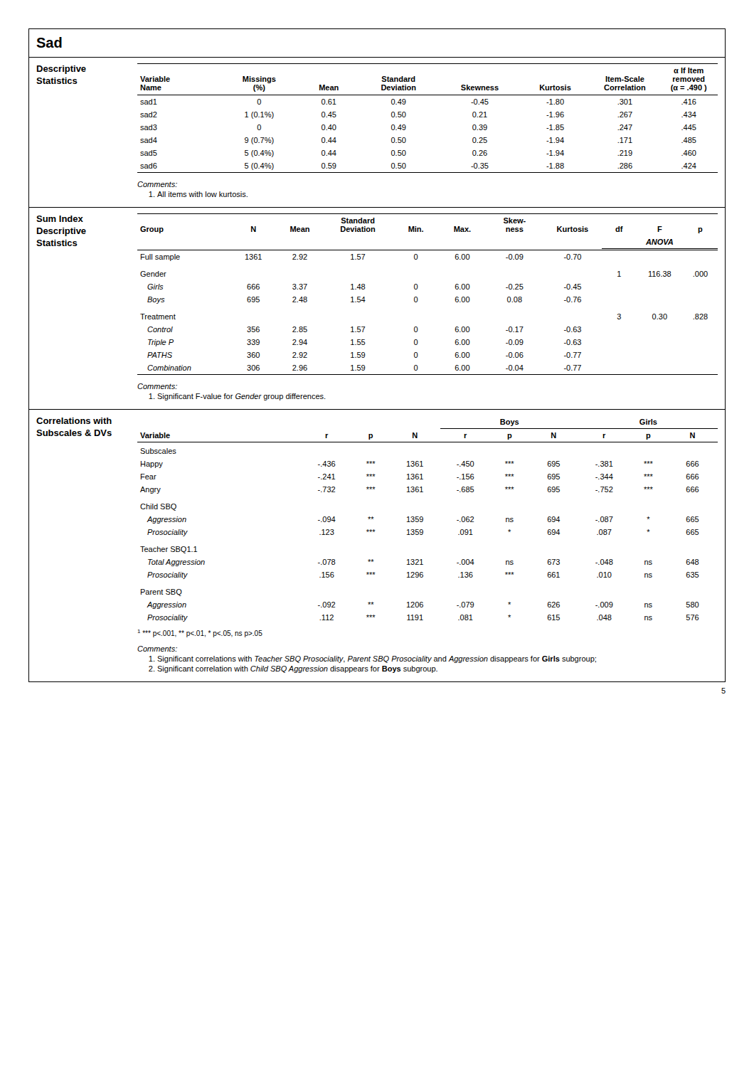Sad
Descriptive
Statistics
| Variable Name | Missings (%) | Mean | Standard Deviation | Skewness | Kurtosis | Item-Scale Correlation | α If Item removed (α = .490 ) |
| --- | --- | --- | --- | --- | --- | --- | --- |
| sad1 | 0 | 0.61 | 0.49 | -0.45 | -1.80 | .301 | .416 |
| sad2 | 1 (0.1%) | 0.45 | 0.50 | 0.21 | -1.96 | .267 | .434 |
| sad3 | 0 | 0.40 | 0.49 | 0.39 | -1.85 | .247 | .445 |
| sad4 | 9 (0.7%) | 0.44 | 0.50 | 0.25 | -1.94 | .171 | .485 |
| sad5 | 5 (0.4%) | 0.44 | 0.50 | 0.26 | -1.94 | .219 | .460 |
| sad6 | 5 (0.4%) | 0.59 | 0.50 | -0.35 | -1.88 | .286 | .424 |
Comments:
All items with low kurtosis.
Sum Index
Descriptive
Statistics
| Group | N | Mean | Standard Deviation | Min. | Max. | Skew- ness | Kurtosis | df | F | p |
| --- | --- | --- | --- | --- | --- | --- | --- | --- | --- | --- |
| | ANOVA |
| Full sample | 1361 | 2.92 | 1.57 | 0 | 6.00 | -0.09 | -0.70 | | | |
| Gender | | | | | | | | 1 | 116.38 | .000 |
| Girls | 666 | 3.37 | 1.48 | 0 | 6.00 | -0.25 | -0.45 | | | |
| Boys | 695 | 2.48 | 1.54 | 0 | 6.00 | 0.08 | -0.76 | | | |
| Treatment | | | | | | | | 3 | 0.30 | .828 |
| Control | 356 | 2.85 | 1.57 | 0 | 6.00 | -0.17 | -0.63 | | | |
| Triple P | 339 | 2.94 | 1.55 | 0 | 6.00 | -0.09 | -0.63 | | | |
| PATHS | 360 | 2.92 | 1.59 | 0 | 6.00 | -0.06 | -0.77 | | | |
| Combination | 306 | 2.96 | 1.59 | 0 | 6.00 | -0.04 | -0.77 | | | |
Comments:
Significant F-value for Gender group differences.
Correlations with
Subscales & DVs
| | | Boys | Girls |
| Variable | r | p | N | r | p | N | r | p | N |
| Subscales | |
| Happy | -.436 | *** | 1361 | -.450 | *** | 695 | -.381 | *** | 666 |
| Fear | -.241 | *** | 1361 | -.156 | *** | 695 | -.344 | *** | 666 |
| Angry | -.732 | *** | 1361 | -.685 | *** | 695 | -.752 | *** | 666 |
| Child SBQ | |
| Aggression | -.094 | ** | 1359 | -.062 | ns | 694 | -.087 | * | 665 |
| Prosociality | .123 | *** | 1359 | .091 | * | 694 | .087 | * | 665 |
| Teacher SBQ1.1 | |
| Total Aggression | -.078 | ** | 1321 | -.004 | ns | 673 | -.048 | ns | 648 |
| Prosociality | .156 | *** | 1296 | .136 | *** | 661 | .010 | ns | 635 |
| Parent SBQ | |
| Aggression | -.092 | ** | 1206 | -.079 | * | 626 | -.009 | ns | 580 |
| Prosociality | .112 | *** | 1191 | .081 | * | 615 | .048 | ns | 576 |
1 *** p<.001, ** p<.01, * p<.05, ns p>.05
Comments:
Significant correlations with Teacher SBQ Prosociality, Parent SBQ Prosociality and Aggression disappears for Girls subgroup;
Significant correlation with Child SBQ Aggression disappears for Boys subgroup.
5